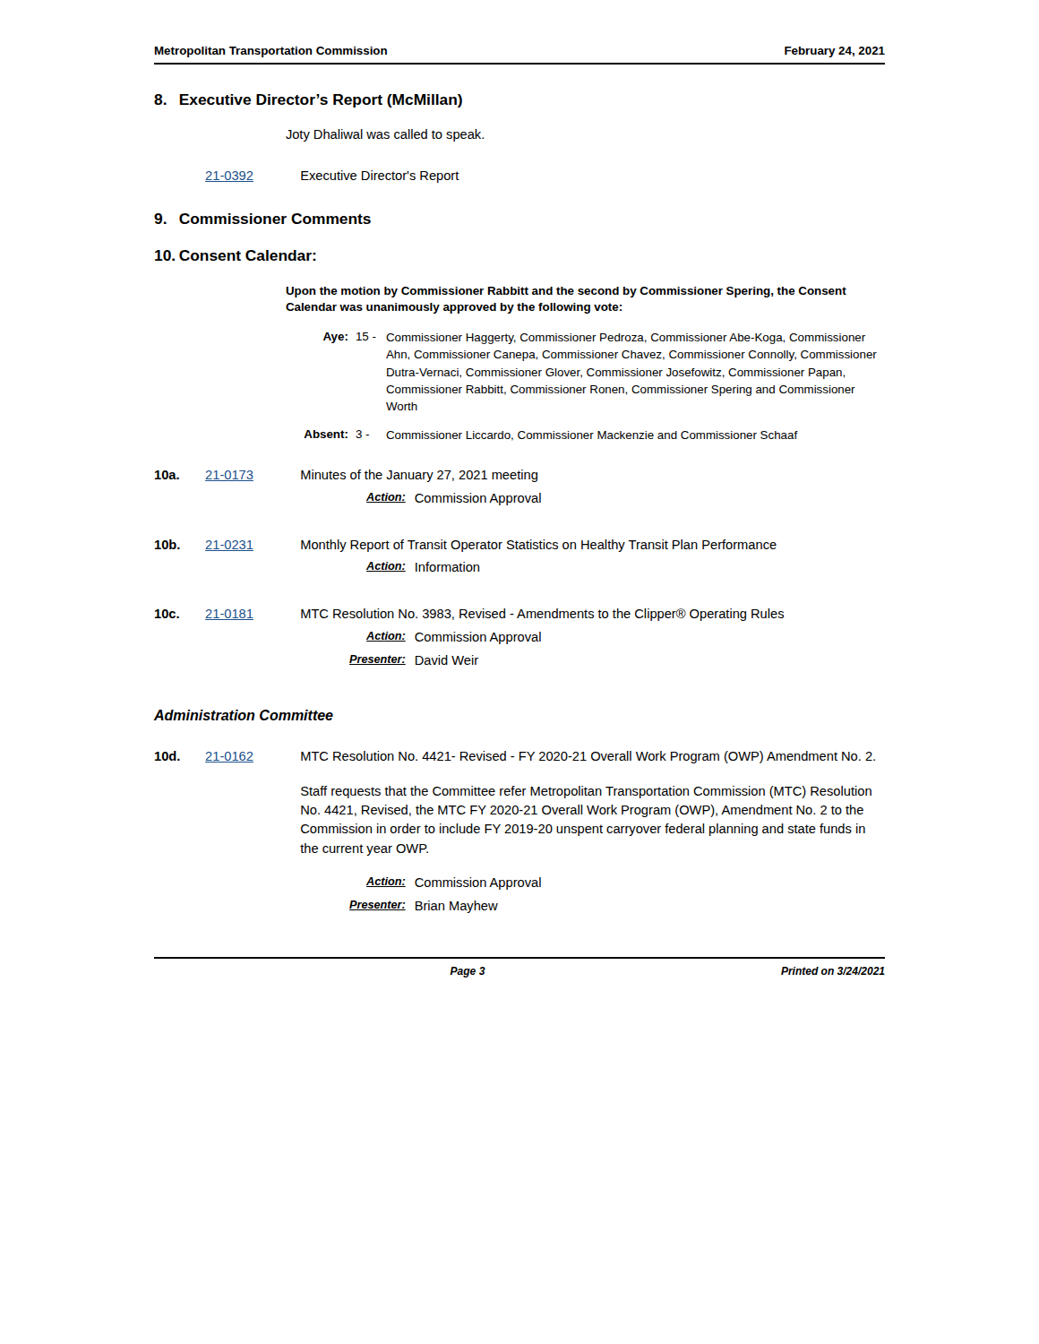Metropolitan Transportation Commission February 24, 2021
8. Executive Director’s Report (McMillan)
Joty Dhaliwal was called to speak.
21-0392
Executive Director's Report
9. Commissioner Comments
10. Consent Calendar:
Upon the motion by Commissioner Rabbitt and the second by Commissioner Spering, the Consent Calendar was unanimously approved by the following vote:
Aye:
15 -
Commissioner Haggerty, Commissioner Pedroza, Commissioner Abe-Koga, Commissioner Ahn, Commissioner Canepa, Commissioner Chavez, Commissioner Connolly, Commissioner Dutra-Vernaci, Commissioner Glover, Commissioner Josefowitz, Commissioner Papan, Commissioner Rabbitt, Commissioner Ronen, Commissioner Spering and Commissioner Worth
Absent:
3 -
Commissioner Liccardo, Commissioner Mackenzie and Commissioner Schaaf
10a.
21-0173
Minutes of the January 27, 2021 meeting
Action:
Commission Approval
10b.
21-0231
Monthly Report of Transit Operator Statistics on Healthy Transit Plan Performance
Action:
Information
10c.
21-0181
MTC Resolution No. 3983, Revised - Amendments to the Clipper® Operating Rules
Action:
Commission Approval
Presenter:
David Weir
Administration Committee
10d.
21-0162
MTC Resolution No. 4421- Revised - FY 2020-21 Overall Work Program (OWP) Amendment No. 2.
Staff requests that the Committee refer Metropolitan Transportation Commission (MTC) Resolution No. 4421, Revised, the MTC FY 2020-21 Overall Work Program (OWP), Amendment No. 2 to the Commission in order to include FY 2019-20 unspent carryover federal planning and state funds in the current year OWP.
Action:
Commission Approval
Presenter:
Brian Mayhew
Page 3 Printed on 3/24/2021